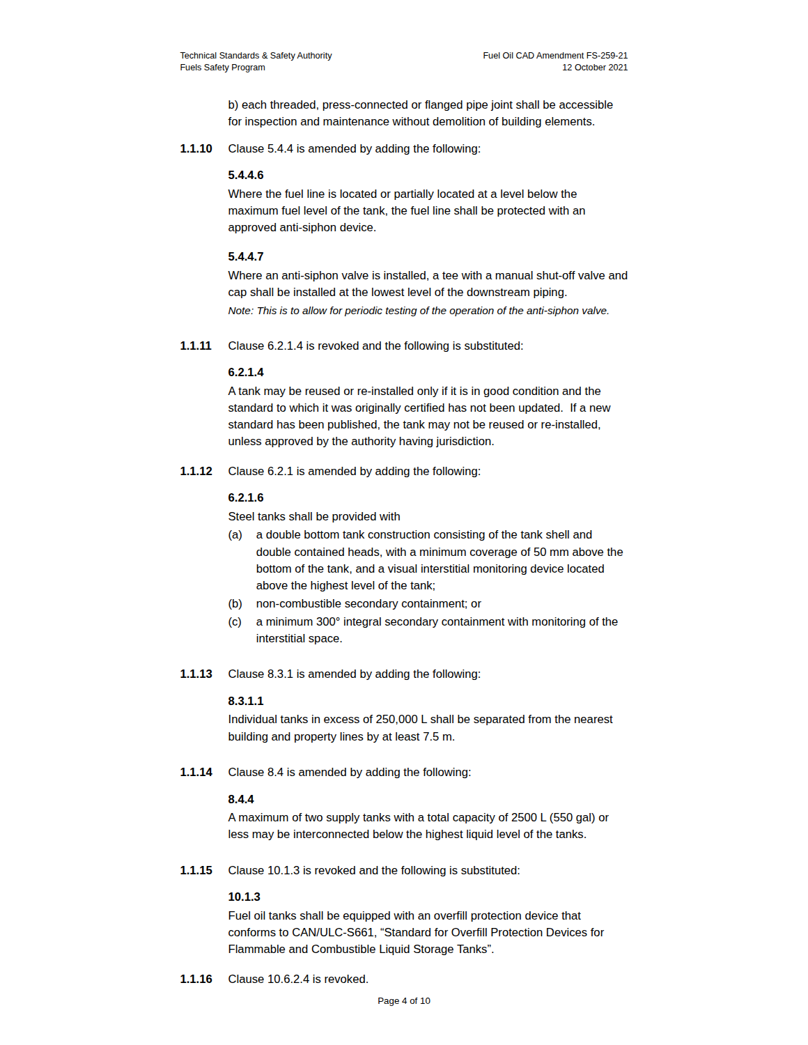Technical Standards & Safety Authority Fuels Safety Program
Fuel Oil CAD Amendment FS-259-21 12 October 2021
b) each threaded, press-connected or flanged pipe joint shall be accessible for inspection and maintenance without demolition of building elements.
1.1.10
Clause 5.4.4 is amended by adding the following:
5.4.4.6
Where the fuel line is located or partially located at a level below the maximum fuel level of the tank, the fuel line shall be protected with an approved anti-siphon device.
5.4.4.7
Where an anti-siphon valve is installed, a tee with a manual shut-off valve and cap shall be installed at the lowest level of the downstream piping.
Note: This is to allow for periodic testing of the operation of the anti-siphon valve.
1.1.11
Clause 6.2.1.4 is revoked and the following is substituted:
6.2.1.4
A tank may be reused or re-installed only if it is in good condition and the standard to which it was originally certified has not been updated. If a new standard has been published, the tank may not be reused or re-installed, unless approved by the authority having jurisdiction.
1.1.12
Clause 6.2.1 is amended by adding the following:
6.2.1.6
Steel tanks shall be provided with
(a) a double bottom tank construction consisting of the tank shell and double contained heads, with a minimum coverage of 50 mm above the bottom of the tank, and a visual interstitial monitoring device located above the highest level of the tank;
(b) non-combustible secondary containment; or
(c) a minimum 300° integral secondary containment with monitoring of the interstitial space.
1.1.13
Clause 8.3.1 is amended by adding the following:
8.3.1.1
Individual tanks in excess of 250,000 L shall be separated from the nearest building and property lines by at least 7.5 m.
1.1.14
Clause 8.4 is amended by adding the following:
8.4.4
A maximum of two supply tanks with a total capacity of 2500 L (550 gal) or less may be interconnected below the highest liquid level of the tanks.
1.1.15
Clause 10.1.3 is revoked and the following is substituted:
10.1.3
Fuel oil tanks shall be equipped with an overfill protection device that conforms to CAN/ULC-S661, “Standard for Overfill Protection Devices for Flammable and Combustible Liquid Storage Tanks”.
1.1.16
Clause 10.6.2.4 is revoked.
Page 4 of 10